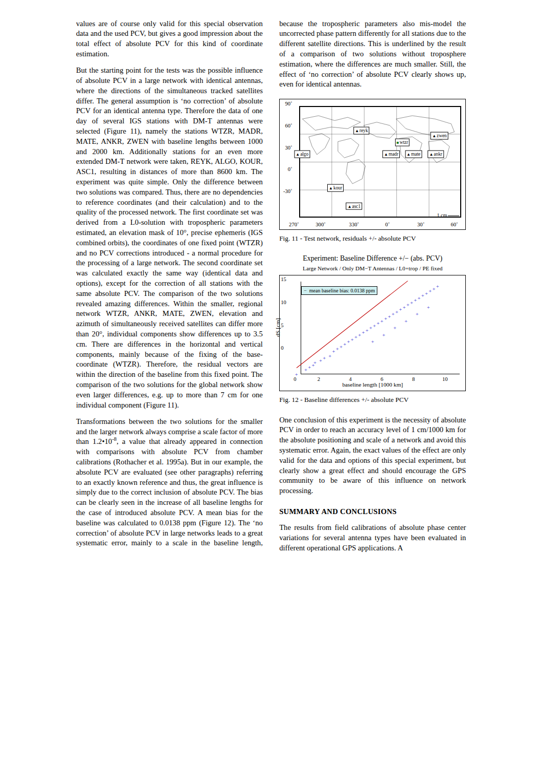values are of course only valid for this special observation data and the used PCV, but gives a good impression about the total effect of absolute PCV for this kind of coordinate estimation.
But the starting point for the tests was the possible influence of absolute PCV in a large network with identical antennas, where the directions of the simultaneous tracked satellites differ. The general assumption is ‘no correction’ of absolute PCV for an identical antenna type. Therefore the data of one day of several IGS stations with DM-T antennas were selected (Figure 11), namely the stations WTZR, MADR, MATE, ANKR, ZWEN with baseline lengths between 1000 and 2000 km. Additionally stations for an even more extended DM-T network were taken, REYK, ALGO, KOUR, ASC1, resulting in distances of more than 8600 km. The experiment was quite simple. Only the difference between two solutions was compared. Thus, there are no dependencies to reference coordinates (and their calculation) and to the quality of the processed network. The first coordinate set was derived from a L0-solution with tropospheric parameters estimated, an elevation mask of 10°, precise ephemeris (IGS combined orbits), the coordinates of one fixed point (WTZR) and no PCV corrections introduced - a normal procedure for the processing of a large network. The second coordinate set was calculated exactly the same way (identical data and options), except for the correction of all stations with the same absolute PCV. The comparison of the two solutions revealed amazing differences. Within the smaller, regional network WTZR, ANKR, MATE, ZWEN, elevation and azimuth of simultaneously received satellites can differ more than 20°, individual components show differences up to 3.5 cm. There are differences in the horizontal and vertical components, mainly because of the fixing of the base-coordinate (WTZR). Therefore, the residual vectors are within the direction of the baseline from this fixed point. The comparison of the two solutions for the global network show even larger differences, e.g. up to more than 7 cm for one individual component (Figure 11).
Transformations between the two solutions for the smaller and the larger network always comprise a scale factor of more than 1.2•10-8, a value that already appeared in connection with comparisons with absolute PCV from chamber calibrations (Rothacher et al. 1995a). But in our example, the absolute PCV are evaluated (see other paragraphs) referring to an exactly known reference and thus, the great influence is simply due to the correct inclusion of absolute PCV. The bias can be clearly seen in the increase of all baseline lengths for the case of introduced absolute PCV. A mean bias for the baseline was calculated to 0.0138 ppm (Figure 12). The ‘no correction’ of absolute PCV in large networks leads to a great systematic error, mainly to a scale in the baseline length, because the tropospheric parameters also mis-model the uncorrected phase pattern differently for all stations due to the different satellite directions. This is underlined by the result of a comparison of two solutions without troposphere estimation, where the differences are much smaller. Still, the effect of ‘no correction’ of absolute PCV clearly shows up, even for identical antennas.
90˚ 60˚ 30˚ 0˚ -30˚ 270˚ 300˚ 330˚ 0˚ 30˚ 60˚ algo reyk wtzr zwen madr mate ankr kour asc1 1 cm
Fig. 11 - Test network, residuals +/- absolute PCV
Experiment: Baseline Difference +/− (abs. PCV)
Large Network / Only DM−T Antennas / L0+trop / PE fixed
dS [cm] baseline length [1000 km] 15 10 5 0 0 2 4 6 8 10 − mean baseline bias: 0.0138 ppm + + + + + + + + + + + + + + + + + + + + + + + + + + + + + + + + + + + + + + + + + + +
Fig. 12 - Baseline differences +/- absolute PCV
One conclusion of this experiment is the necessity of absolute PCV in order to reach an accuracy level of 1 cm/1000 km for the absolute positioning and scale of a network and avoid this systematic error. Again, the exact values of the effect are only valid for the data and options of this special experiment, but clearly show a great effect and should encourage the GPS community to be aware of this influence on network processing.
Summary and Conclusions
The results from field calibrations of absolute phase center variations for several antenna types have been evaluated in different operational GPS applications. A